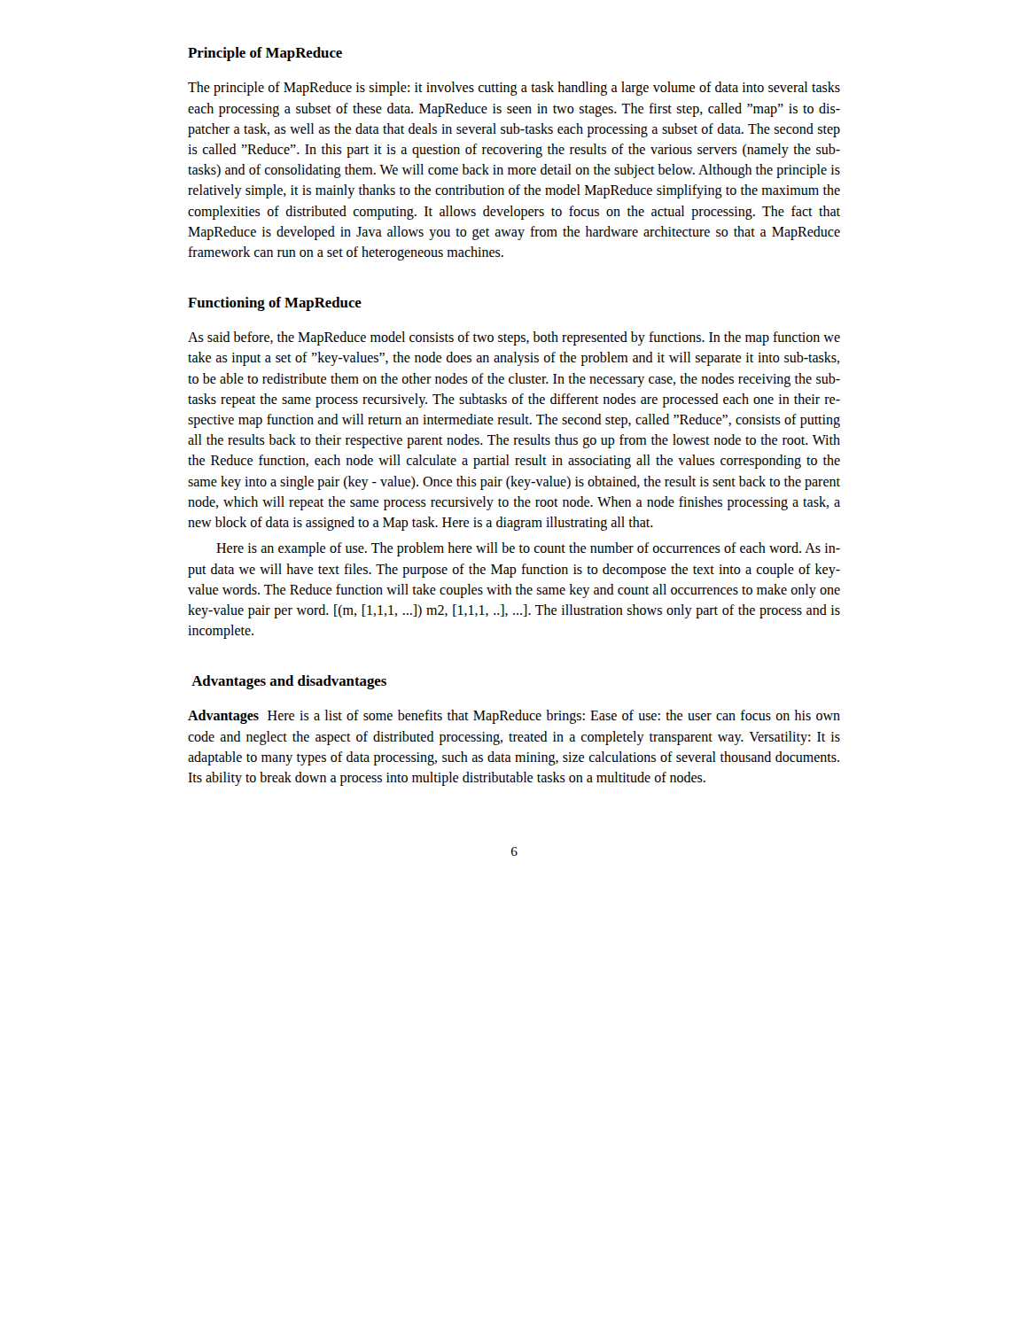Principle of MapReduce
The principle of MapReduce is simple: it involves cutting a task handling a large volume of data into several tasks each processing a subset of these data. MapReduce is seen in two stages. The first step, called ”map” is to dispatcher a task, as well as the data that deals in several sub-tasks each processing a subset of data. The second step is called ”Reduce”. In this part it is a question of recovering the results of the various servers (namely the sub-tasks) and of consolidating them. We will come back in more detail on the subject below. Although the principle is relatively simple, it is mainly thanks to the contribution of the model MapReduce simplifying to the maximum the complexities of distributed computing. It allows developers to focus on the actual processing. The fact that MapReduce is developed in Java allows you to get away from the hardware architecture so that a MapReduce framework can run on a set of heterogeneous machines.
Functioning of MapReduce
As said before, the MapReduce model consists of two steps, both represented by functions. In the map function we take as input a set of ”key-values”, the node does an analysis of the problem and it will separate it into sub-tasks, to be able to redistribute them on the other nodes of the cluster. In the necessary case, the nodes receiving the subtasks repeat the same process recursively. The subtasks of the different nodes are processed each one in their respective map function and will return an intermediate result. The second step, called ”Reduce”, consists of putting all the results back to their respective parent nodes. The results thus go up from the lowest node to the root. With the Reduce function, each node will calculate a partial result in associating all the values corresponding to the same key into a single pair (key - value). Once this pair (key-value) is obtained, the result is sent back to the parent node, which will repeat the same process recursively to the root node. When a node finishes processing a task, a new block of data is assigned to a Map task. Here is a diagram illustrating all that.
Here is an example of use. The problem here will be to count the number of occurrences of each word. As input data we will have text files. The purpose of the Map function is to decompose the text into a couple of key-value words. The Reduce function will take couples with the same key and count all occurrences to make only one key-value pair per word. [(m, [1,1,1, ...]) m2, [1,1,1, ..], ...]. The illustration shows only part of the process and is incomplete.
Advantages and disadvantages
Advantages Here is a list of some benefits that MapReduce brings: Ease of use: the user can focus on his own code and neglect the aspect of distributed processing, treated in a completely transparent way. Versatility: It is adaptable to many types of data processing, such as data mining, size calculations of several thousand documents. Its ability to break down a process into multiple distributable tasks on a multitude of nodes.
6